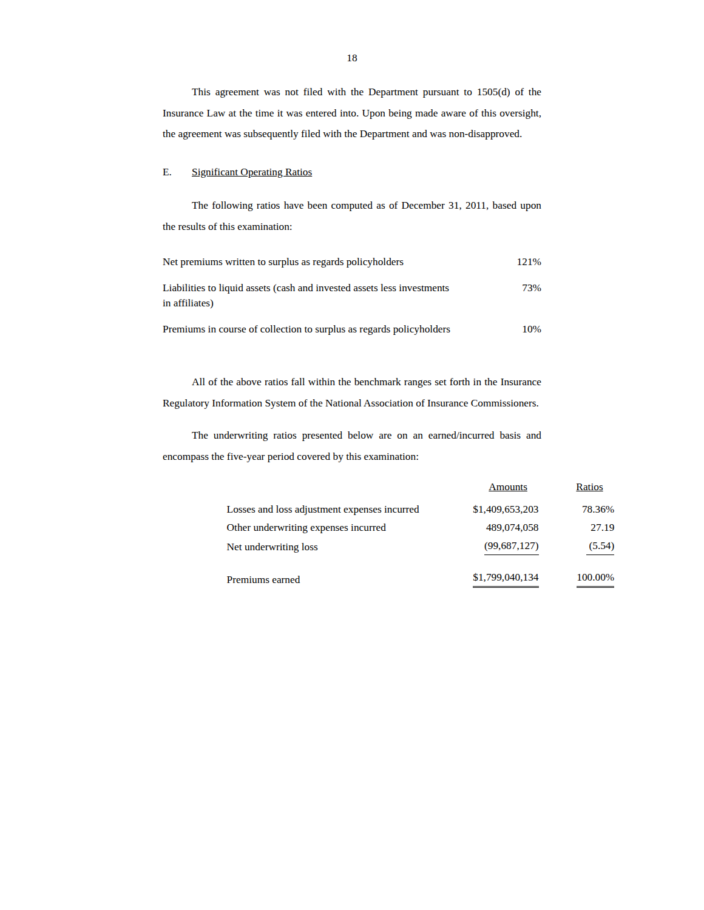18
This agreement was not filed with the Department pursuant to 1505(d) of the Insurance Law at the time it was entered into. Upon being made aware of this oversight, the agreement was subsequently filed with the Department and was non-disapproved.
E. Significant Operating Ratios
The following ratios have been computed as of December 31, 2011, based upon the results of this examination:
| Net premiums written to surplus as regards policyholders | 121% |
| Liabilities to liquid assets (cash and invested assets less investments in affiliates) | 73% |
| Premiums in course of collection to surplus as regards policyholders | 10% |
All of the above ratios fall within the benchmark ranges set forth in the Insurance Regulatory Information System of the National Association of Insurance Commissioners.
The underwriting ratios presented below are on an earned/incurred basis and encompass the five-year period covered by this examination:
| | Amounts | Ratios |
| --- | --- | --- |
| Losses and loss adjustment expenses incurred | $1,409,653,203 | 78.36% |
| Other underwriting expenses incurred | 489,074,058 | 27.19 |
| Net underwriting loss | (99,687,127) | (5.54) |
| Premiums earned | $1,799,040,134 | 100.00% |